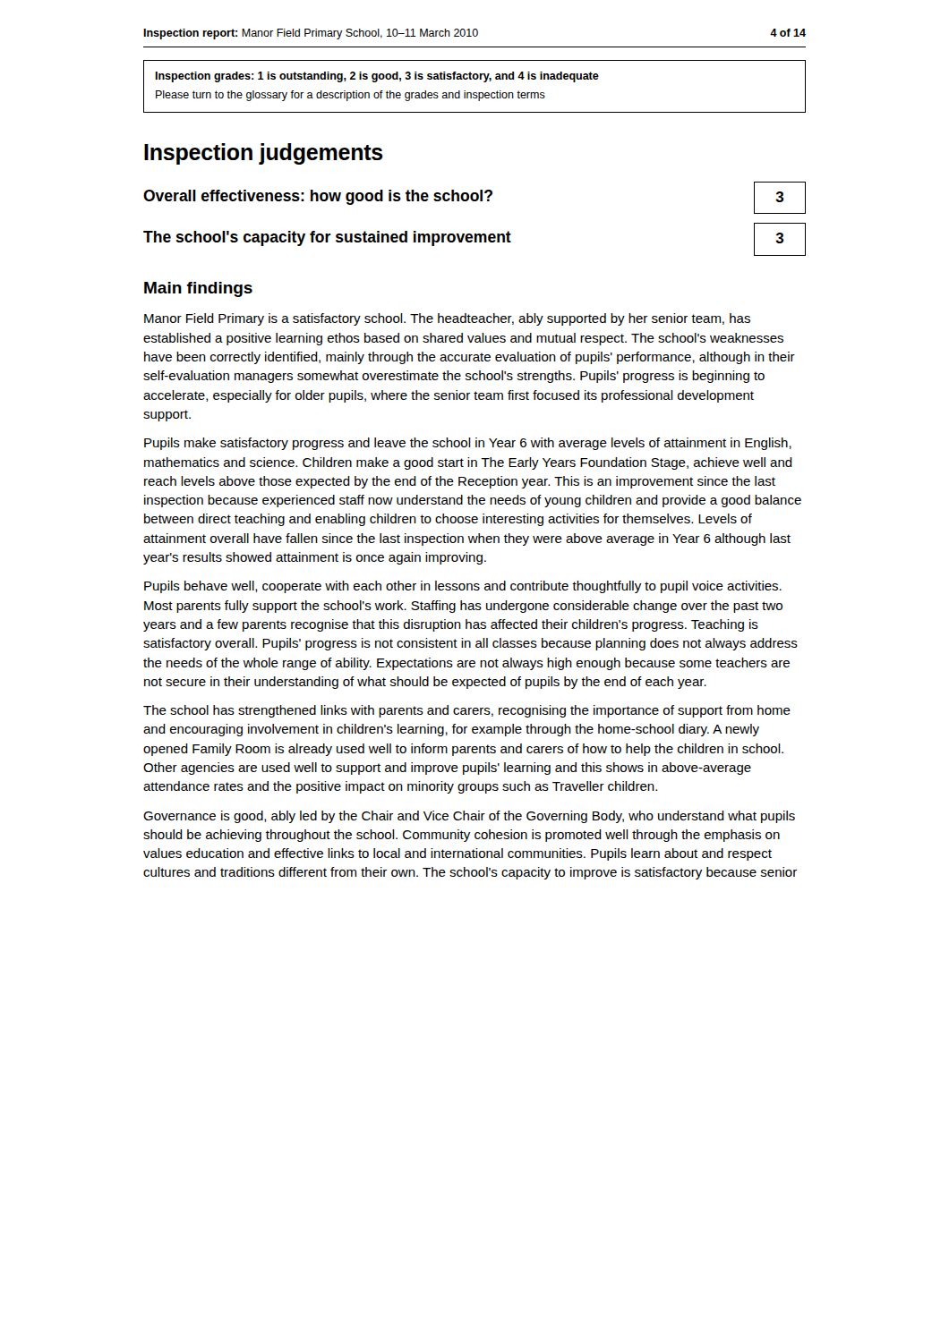Inspection report: Manor Field Primary School, 10–11 March 2010
4 of 14
Inspection grades: 1 is outstanding, 2 is good, 3 is satisfactory, and 4 is inadequate
Please turn to the glossary for a description of the grades and inspection terms
Inspection judgements
Overall effectiveness: how good is the school?
3
The school's capacity for sustained improvement
3
Main findings
Manor Field Primary is a satisfactory school. The headteacher, ably supported by her senior team, has established a positive learning ethos based on shared values and mutual respect. The school's weaknesses have been correctly identified, mainly through the accurate evaluation of pupils' performance, although in their self-evaluation managers somewhat overestimate the school's strengths. Pupils' progress is beginning to accelerate, especially for older pupils, where the senior team first focused its professional development support.
Pupils make satisfactory progress and leave the school in Year 6 with average levels of attainment in English, mathematics and science. Children make a good start in The Early Years Foundation Stage, achieve well and reach levels above those expected by the end of the Reception year. This is an improvement since the last inspection because experienced staff now understand the needs of young children and provide a good balance between direct teaching and enabling children to choose interesting activities for themselves. Levels of attainment overall have fallen since the last inspection when they were above average in Year 6 although last year's results showed attainment is once again improving.
Pupils behave well, cooperate with each other in lessons and contribute thoughtfully to pupil voice activities. Most parents fully support the school's work. Staffing has undergone considerable change over the past two years and a few parents recognise that this disruption has affected their children's progress. Teaching is satisfactory overall. Pupils' progress is not consistent in all classes because planning does not always address the needs of the whole range of ability. Expectations are not always high enough because some teachers are not secure in their understanding of what should be expected of pupils by the end of each year.
The school has strengthened links with parents and carers, recognising the importance of support from home and encouraging involvement in children's learning, for example through the home-school diary. A newly opened Family Room is already used well to inform parents and carers of how to help the children in school. Other agencies are used well to support and improve pupils' learning and this shows in above-average attendance rates and the positive impact on minority groups such as Traveller children.
Governance is good, ably led by the Chair and Vice Chair of the Governing Body, who understand what pupils should be achieving throughout the school. Community cohesion is promoted well through the emphasis on values education and effective links to local and international communities. Pupils learn about and respect cultures and traditions different from their own. The school's capacity to improve is satisfactory because senior